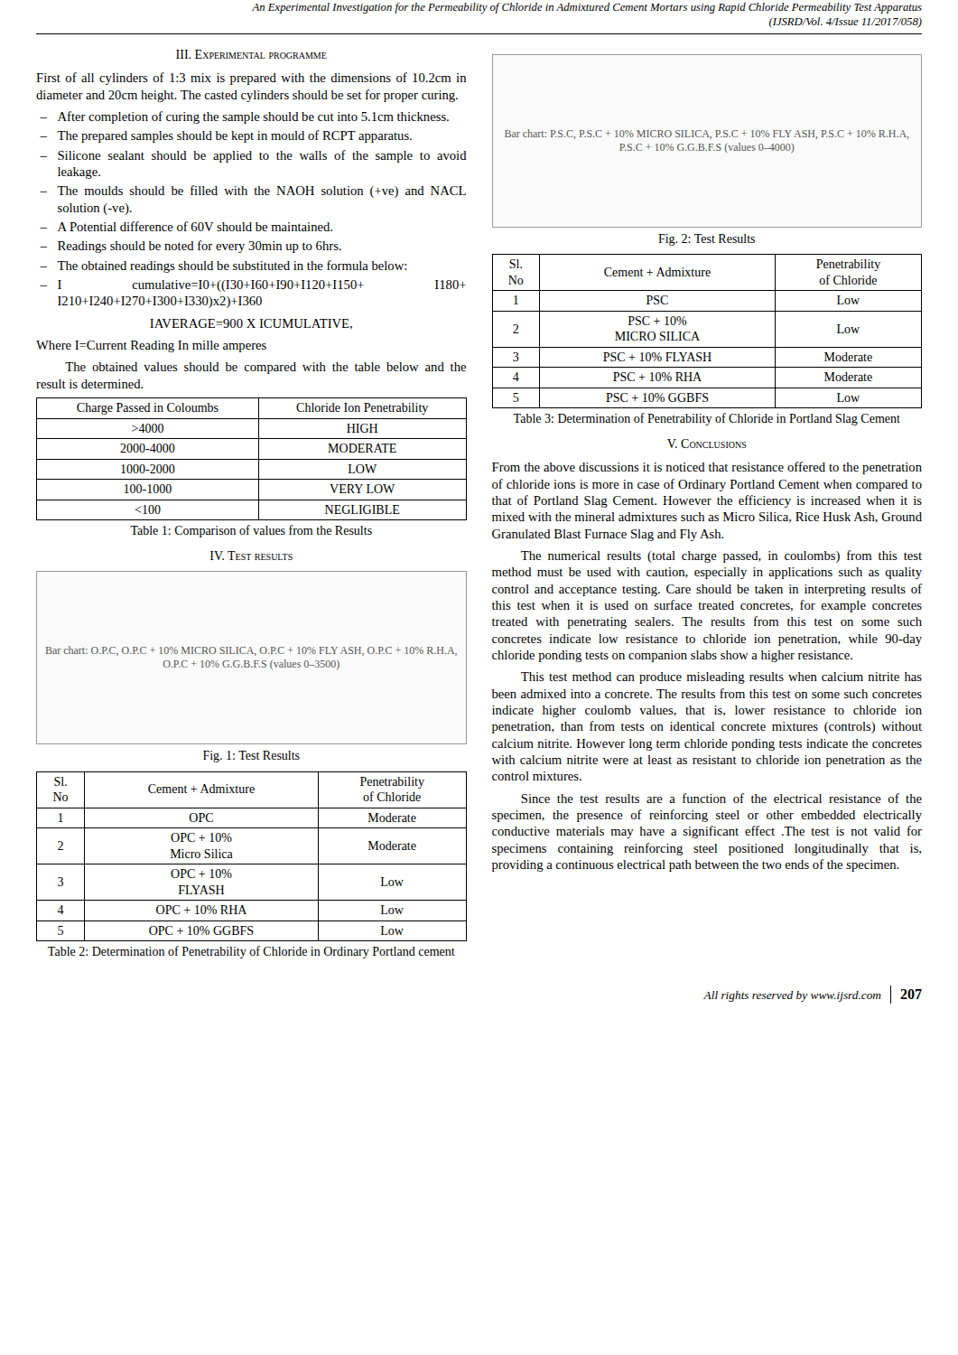An Experimental Investigation for the Permeability of Chloride in Admixtured Cement Mortars using Rapid Chloride Permeability Test Apparatus
(IJSRD/Vol. 4/Issue 11/2017/058)
III. Experimental programme
First of all cylinders of 1:3 mix is prepared with the dimensions of 10.2cm in diameter and 20cm height. The casted cylinders should be set for proper curing.
After completion of curing the sample should be cut into 5.1cm thickness.
The prepared samples should be kept in mould of RCPT apparatus.
Silicone sealant should be applied to the walls of the sample to avoid leakage.
The moulds should be filled with the NAOH solution (+ve) and NACL solution (-ve).
A Potential difference of 60V should be maintained.
Readings should be noted for every 30min up to 6hrs.
The obtained readings should be substituted in the formula below:
I cumulative=I0+((I30+I60+I90+I120+I150+ I180+ I210+I240+I270+I300+I330)x2)+I360
IAVERAGE=900 X ICUMULATIVE,
Where I=Current Reading In mille amperes
The obtained values should be compared with the table below and the result is determined.
| Charge Passed in Coloumbs | Chloride Ion Penetrability |
| >4000 | HIGH |
| 2000-4000 | MODERATE |
| 1000-2000 | LOW |
| 100-1000 | VERY LOW |
| <100 | NEGLIGIBLE |
Table 1: Comparison of values from the Results
IV. Test results
Bar chart: O.P.C, O.P.C + 10% MICRO SILICA, O.P.C + 10% FLY ASH, O.P.C + 10% R.H.A, O.P.C + 10% G.G.B.F.S (values 0–3500)
Fig. 1: Test Results
| Sl. No | Cement + Admixture | Penetrability of Chloride |
| 1 | OPC | Moderate |
| 2 | OPC + 10% Micro Silica | Moderate |
| 3 | OPC + 10% FLYASH | Low |
| 4 | OPC + 10% RHA | Low |
| 5 | OPC + 10% GGBFS | Low |
Table 2: Determination of Penetrability of Chloride in Ordinary Portland cement
Bar chart: P.S.C, P.S.C + 10% MICRO SILICA, P.S.C + 10% FLY ASH, P.S.C + 10% R.H.A, P.S.C + 10% G.G.B.F.S (values 0–4000)
Fig. 2: Test Results
| Sl. No | Cement + Admixture | Penetrability of Chloride |
| 1 | PSC | Low |
| 2 | PSC + 10% MICRO SILICA | Low |
| 3 | PSC + 10% FLYASH | Moderate |
| 4 | PSC + 10% RHA | Moderate |
| 5 | PSC + 10% GGBFS | Low |
Table 3: Determination of Penetrability of Chloride in Portland Slag Cement
V. Conclusions
From the above discussions it is noticed that resistance offered to the penetration of chloride ions is more in case of Ordinary Portland Cement when compared to that of Portland Slag Cement. However the efficiency is increased when it is mixed with the mineral admixtures such as Micro Silica, Rice Husk Ash, Ground Granulated Blast Furnace Slag and Fly Ash.
The numerical results (total charge passed, in coulombs) from this test method must be used with caution, especially in applications such as quality control and acceptance testing. Care should be taken in interpreting results of this test when it is used on surface treated concretes, for example concretes treated with penetrating sealers. The results from this test on some such concretes indicate low resistance to chloride ion penetration, while 90-day chloride ponding tests on companion slabs show a higher resistance.
This test method can produce misleading results when calcium nitrite has been admixed into a concrete. The results from this test on some such concretes indicate higher coulomb values, that is, lower resistance to chloride ion penetration, than from tests on identical concrete mixtures (controls) without calcium nitrite. However long term chloride ponding tests indicate the concretes with calcium nitrite were at least as resistant to chloride ion penetration as the control mixtures.
Since the test results are a function of the electrical resistance of the specimen, the presence of reinforcing steel or other embedded electrically conductive materials may have a significant effect .The test is not valid for specimens containing reinforcing steel positioned longitudinally that is, providing a continuous electrical path between the two ends of the specimen.
All rights reserved by www.ijsrd.com
207